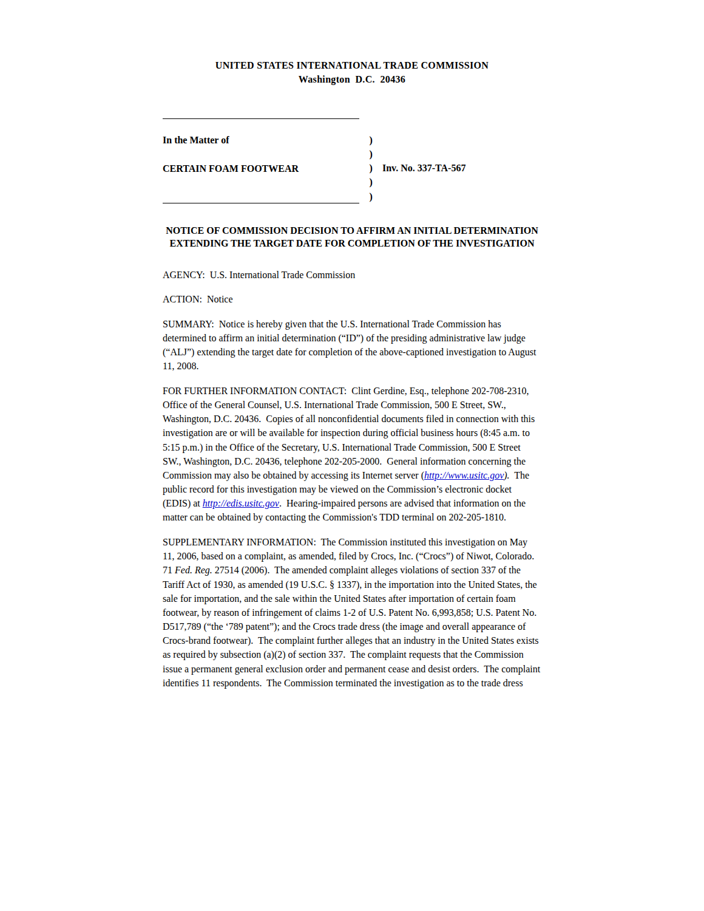UNITED STATES INTERNATIONAL TRADE COMMISSION Washington D.C. 20436
| In the Matter of CERTAIN FOAM FOOTWEAR | ) ) ) ) ) | Inv. No. 337-TA-567 |
NOTICE OF COMMISSION DECISION TO AFFIRM AN INITIAL DETERMINATION
EXTENDING THE TARGET DATE FOR COMPLETION OF THE INVESTIGATION
AGENCY: U.S. International Trade Commission
ACTION: Notice
SUMMARY: Notice is hereby given that the U.S. International Trade Commission has determined to affirm an initial determination (“ID”) of the presiding administrative law judge (“ALJ”) extending the target date for completion of the above-captioned investigation to August 11, 2008.
FOR FURTHER INFORMATION CONTACT: Clint Gerdine, Esq., telephone 202-708-2310, Office of the General Counsel, U.S. International Trade Commission, 500 E Street, SW., Washington, D.C. 20436. Copies of all nonconfidential documents filed in connection with this investigation are or will be available for inspection during official business hours (8:45 a.m. to 5:15 p.m.) in the Office of the Secretary, U.S. International Trade Commission, 500 E Street SW., Washington, D.C. 20436, telephone 202-205-2000. General information concerning the Commission may also be obtained by accessing its Internet server (http://www.usitc.gov). The public record for this investigation may be viewed on the Commission’s electronic docket (EDIS) at http://edis.usitc.gov. Hearing-impaired persons are advised that information on the matter can be obtained by contacting the Commission's TDD terminal on 202-205-1810.
SUPPLEMENTARY INFORMATION: The Commission instituted this investigation on May 11, 2006, based on a complaint, as amended, filed by Crocs, Inc. (“Crocs”) of Niwot, Colorado. 71 Fed. Reg. 27514 (2006). The amended complaint alleges violations of section 337 of the Tariff Act of 1930, as amended (19 U.S.C. § 1337), in the importation into the United States, the sale for importation, and the sale within the United States after importation of certain foam footwear, by reason of infringement of claims 1-2 of U.S. Patent No. 6,993,858; U.S. Patent No. D517,789 (“the ‘789 patent”); and the Crocs trade dress (the image and overall appearance of Crocs-brand footwear). The complaint further alleges that an industry in the United States exists as required by subsection (a)(2) of section 337. The complaint requests that the Commission issue a permanent general exclusion order and permanent cease and desist orders. The complaint identifies 11 respondents. The Commission terminated the investigation as to the trade dress